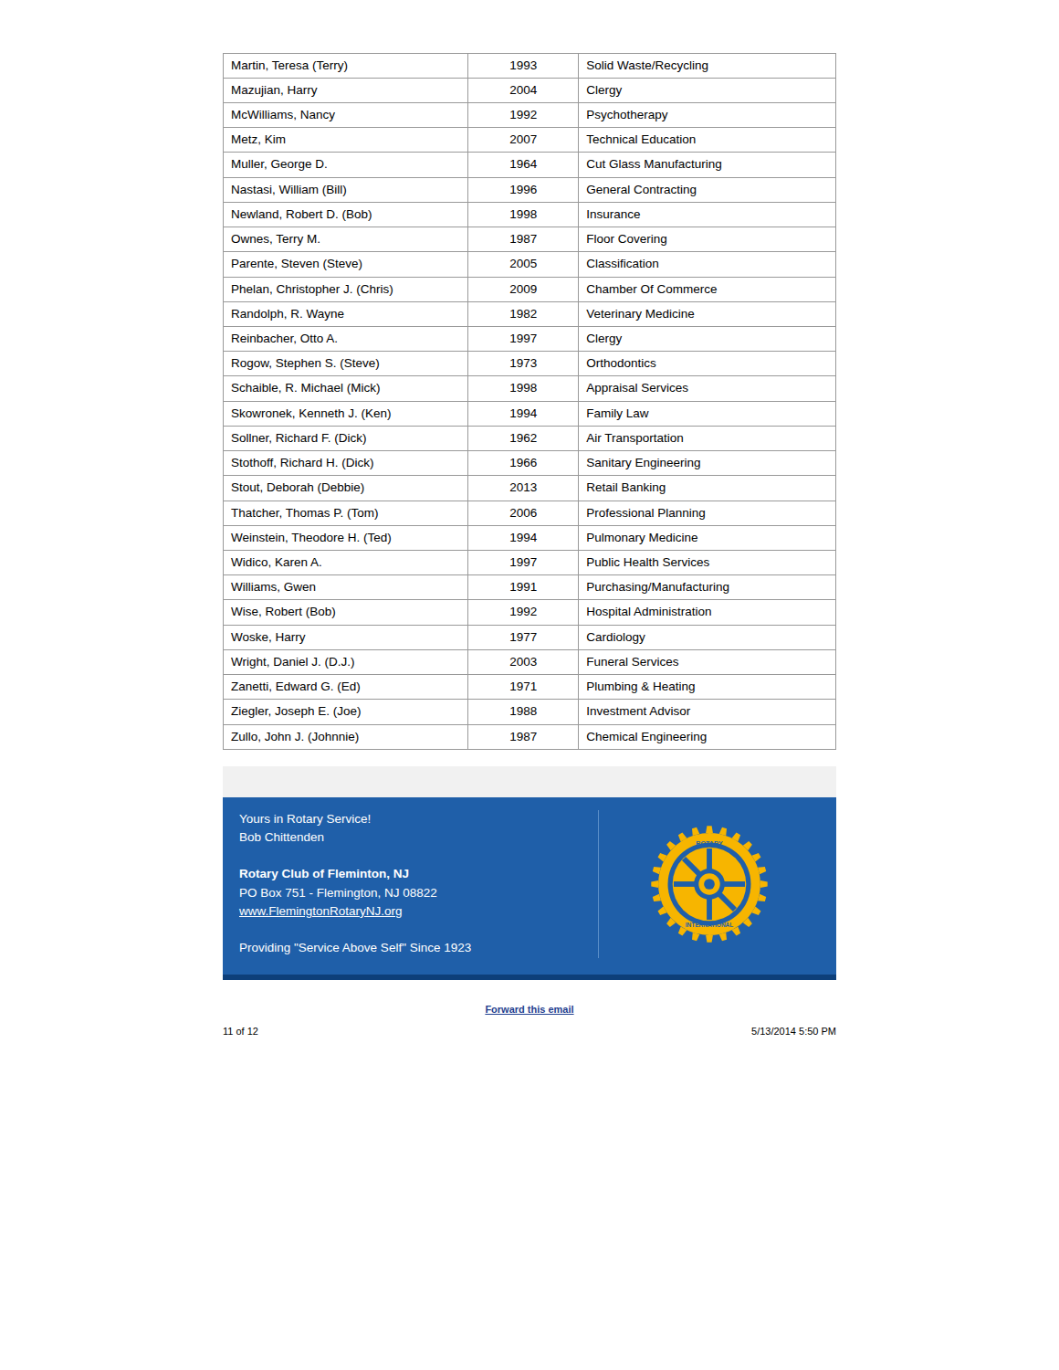| Martin, Teresa (Terry) | 1993 | Solid Waste/Recycling |
| Mazujian, Harry | 2004 | Clergy |
| McWilliams, Nancy | 1992 | Psychotherapy |
| Metz, Kim | 2007 | Technical Education |
| Muller, George D. | 1964 | Cut Glass Manufacturing |
| Nastasi, William (Bill) | 1996 | General Contracting |
| Newland, Robert D. (Bob) | 1998 | Insurance |
| Ownes, Terry M. | 1987 | Floor Covering |
| Parente, Steven (Steve) | 2005 | Classification |
| Phelan, Christopher J. (Chris) | 2009 | Chamber Of Commerce |
| Randolph, R. Wayne | 1982 | Veterinary Medicine |
| Reinbacher, Otto A. | 1997 | Clergy |
| Rogow, Stephen S. (Steve) | 1973 | Orthodontics |
| Schaible, R. Michael (Mick) | 1998 | Appraisal Services |
| Skowronek, Kenneth J. (Ken) | 1994 | Family Law |
| Sollner, Richard F. (Dick) | 1962 | Air Transportation |
| Stothoff, Richard H. (Dick) | 1966 | Sanitary Engineering |
| Stout, Deborah (Debbie) | 2013 | Retail Banking |
| Thatcher, Thomas P. (Tom) | 2006 | Professional Planning |
| Weinstein, Theodore H. (Ted) | 1994 | Pulmonary Medicine |
| Widico, Karen A. | 1997 | Public Health Services |
| Williams, Gwen | 1991 | Purchasing/Manufacturing |
| Wise, Robert (Bob) | 1992 | Hospital Administration |
| Woske, Harry | 1977 | Cardiology |
| Wright, Daniel J. (D.J.) | 2003 | Funeral Services |
| Zanetti, Edward G. (Ed) | 1971 | Plumbing & Heating |
| Ziegler, Joseph E. (Joe) | 1988 | Investment Advisor |
| Zullo, John J. (Johnnie) | 1987 | Chemical Engineering |
Yours in Rotary Service!
Bob Chittenden
Rotary Club of Fleminton, NJ
PO Box 751 - Flemington, NJ 08822
www.FlemingtonRotaryNJ.org
Providing "Service Above Self" Since 1923
ROTARY INTERNATIONAL
Forward this email
11 of 12 5/13/2014 5:50 PM